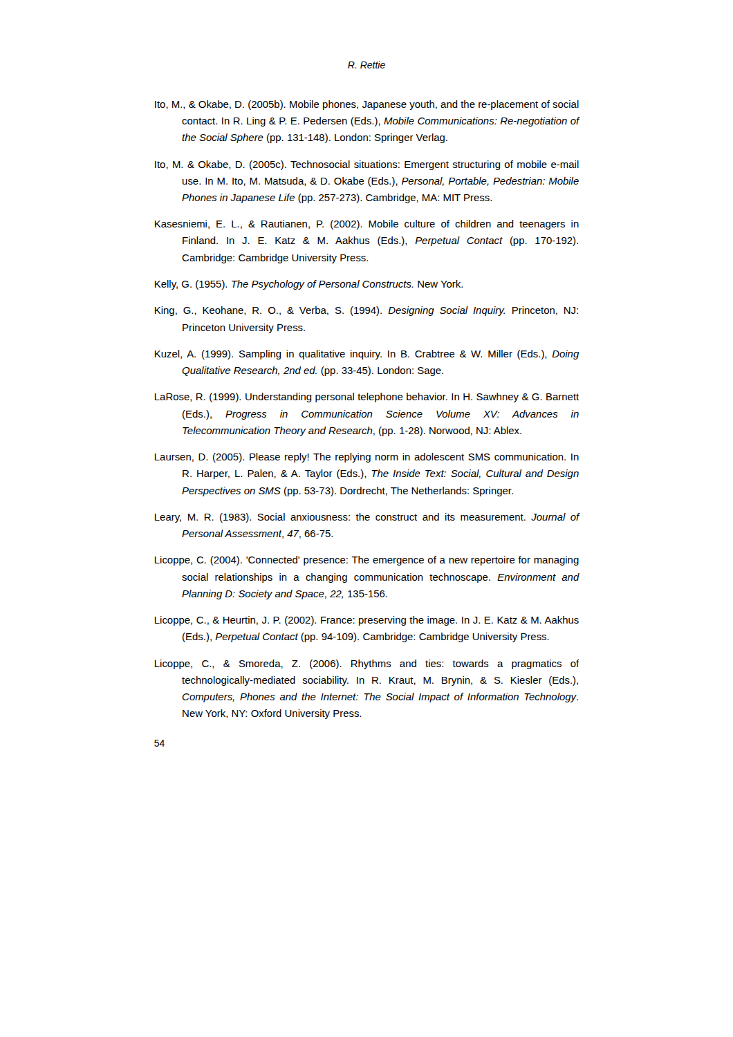R. Rettie
Ito, M., & Okabe, D. (2005b). Mobile phones, Japanese youth, and the re-placement of social contact. In R. Ling & P. E. Pedersen (Eds.), Mobile Communications: Re-negotiation of the Social Sphere (pp. 131-148). London: Springer Verlag.
Ito, M. & Okabe, D. (2005c). Technosocial situations: Emergent structuring of mobile e-mail use. In M. Ito, M. Matsuda, & D. Okabe (Eds.), Personal, Portable, Pedestrian: Mobile Phones in Japanese Life (pp. 257-273). Cambridge, MA: MIT Press.
Kasesniemi, E. L., & Rautianen, P. (2002). Mobile culture of children and teenagers in Finland. In J. E. Katz & M. Aakhus (Eds.), Perpetual Contact (pp. 170-192). Cambridge: Cambridge University Press.
Kelly, G. (1955). The Psychology of Personal Constructs. New York.
King, G., Keohane, R. O., & Verba, S. (1994). Designing Social Inquiry. Princeton, NJ: Princeton University Press.
Kuzel, A. (1999). Sampling in qualitative inquiry. In B. Crabtree & W. Miller (Eds.), Doing Qualitative Research, 2nd ed. (pp. 33-45). London: Sage.
LaRose, R. (1999). Understanding personal telephone behavior. In H. Sawhney & G. Barnett (Eds.), Progress in Communication Science Volume XV: Advances in Telecommunication Theory and Research, (pp. 1-28). Norwood, NJ: Ablex.
Laursen, D. (2005). Please reply! The replying norm in adolescent SMS communication. In R. Harper, L. Palen, & A. Taylor (Eds.), The Inside Text: Social, Cultural and Design Perspectives on SMS (pp. 53-73). Dordrecht, The Netherlands: Springer.
Leary, M. R. (1983). Social anxiousness: the construct and its measurement. Journal of Personal Assessment, 47, 66-75.
Licoppe, C. (2004). 'Connected' presence: The emergence of a new repertoire for managing social relationships in a changing communication technoscape. Environment and Planning D: Society and Space, 22, 135-156.
Licoppe, C., & Heurtin, J. P. (2002). France: preserving the image. In J. E. Katz & M. Aakhus (Eds.), Perpetual Contact (pp. 94-109). Cambridge: Cambridge University Press.
Licoppe, C., & Smoreda, Z. (2006). Rhythms and ties: towards a pragmatics of technologically-mediated sociability. In R. Kraut, M. Brynin, & S. Kiesler (Eds.), Computers, Phones and the Internet: The Social Impact of Information Technology. New York, NY: Oxford University Press.
54